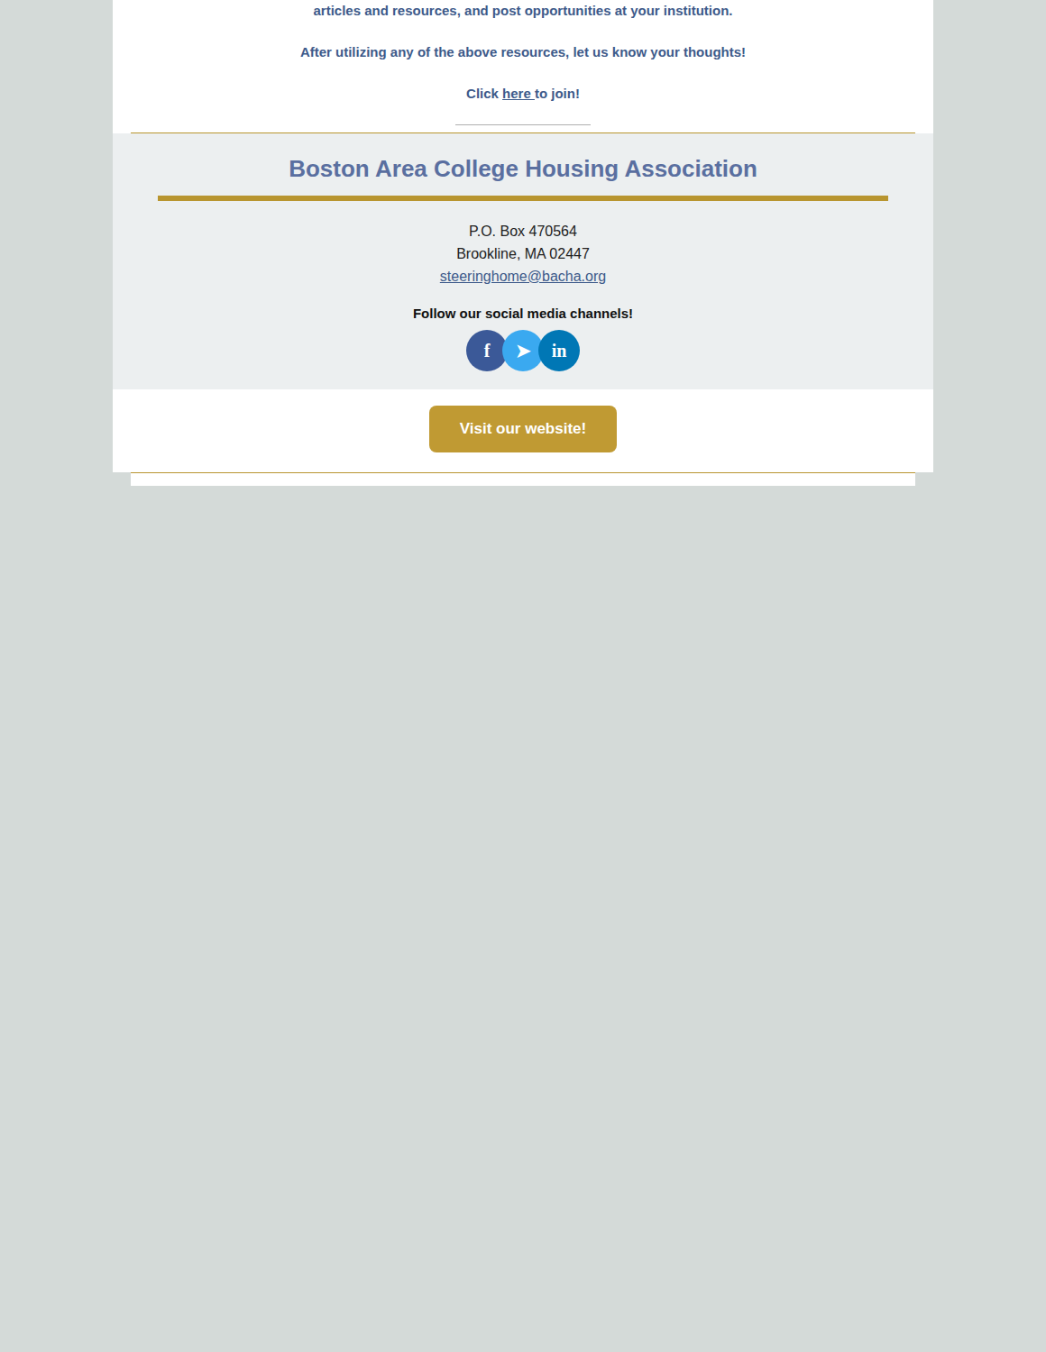articles and resources, and post opportunities at your institution.
After utilizing any of the above resources, let us know your thoughts!
Click here to join!
Boston Area College Housing Association
P.O. Box 470564
Brookline, MA 02447
steeringhome@bacha.org
Follow our social media channels!
f➤in
Visit our website!